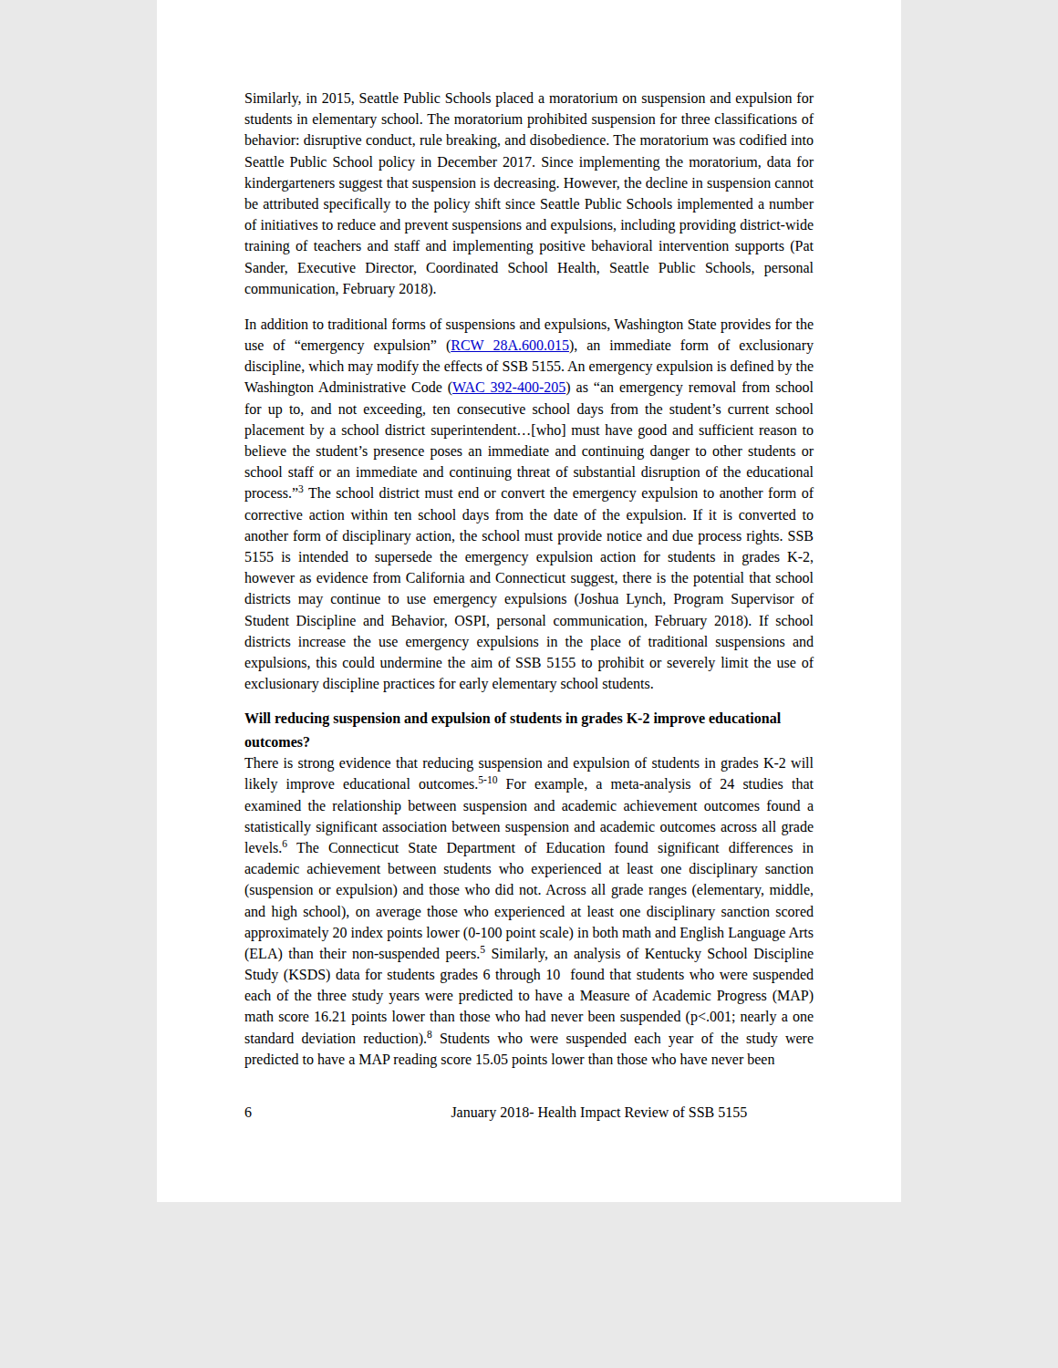Similarly, in 2015, Seattle Public Schools placed a moratorium on suspension and expulsion for students in elementary school. The moratorium prohibited suspension for three classifications of behavior: disruptive conduct, rule breaking, and disobedience. The moratorium was codified into Seattle Public School policy in December 2017. Since implementing the moratorium, data for kindergarteners suggest that suspension is decreasing. However, the decline in suspension cannot be attributed specifically to the policy shift since Seattle Public Schools implemented a number of initiatives to reduce and prevent suspensions and expulsions, including providing district-wide training of teachers and staff and implementing positive behavioral intervention supports (Pat Sander, Executive Director, Coordinated School Health, Seattle Public Schools, personal communication, February 2018).
In addition to traditional forms of suspensions and expulsions, Washington State provides for the use of “emergency expulsion” (RCW 28A.600.015), an immediate form of exclusionary discipline, which may modify the effects of SSB 5155. An emergency expulsion is defined by the Washington Administrative Code (WAC 392-400-205) as “an emergency removal from school for up to, and not exceeding, ten consecutive school days from the student’s current school placement by a school district superintendent…[who] must have good and sufficient reason to believe the student’s presence poses an immediate and continuing danger to other students or school staff or an immediate and continuing threat of substantial disruption of the educational process.”3 The school district must end or convert the emergency expulsion to another form of corrective action within ten school days from the date of the expulsion. If it is converted to another form of disciplinary action, the school must provide notice and due process rights. SSB 5155 is intended to supersede the emergency expulsion action for students in grades K-2, however as evidence from California and Connecticut suggest, there is the potential that school districts may continue to use emergency expulsions (Joshua Lynch, Program Supervisor of Student Discipline and Behavior, OSPI, personal communication, February 2018). If school districts increase the use emergency expulsions in the place of traditional suspensions and expulsions, this could undermine the aim of SSB 5155 to prohibit or severely limit the use of exclusionary discipline practices for early elementary school students.
Will reducing suspension and expulsion of students in grades K-2 improve educational
outcomes?
There is strong evidence that reducing suspension and expulsion of students in grades K-2 will likely improve educational outcomes.5-10 For example, a meta-analysis of 24 studies that examined the relationship between suspension and academic achievement outcomes found a statistically significant association between suspension and academic outcomes across all grade levels.6 The Connecticut State Department of Education found significant differences in academic achievement between students who experienced at least one disciplinary sanction (suspension or expulsion) and those who did not. Across all grade ranges (elementary, middle, and high school), on average those who experienced at least one disciplinary sanction scored approximately 20 index points lower (0-100 point scale) in both math and English Language Arts (ELA) than their non-suspended peers.5 Similarly, an analysis of Kentucky School Discipline Study (KSDS) data for students grades 6 through 10 found that students who were suspended each of the three study years were predicted to have a Measure of Academic Progress (MAP) math score 16.21 points lower than those who had never been suspended (p<.001; nearly a one standard deviation reduction).8 Students who were suspended each year of the study were predicted to have a MAP reading score 15.05 points lower than those who have never been
6
January 2018- Health Impact Review of SSB 5155